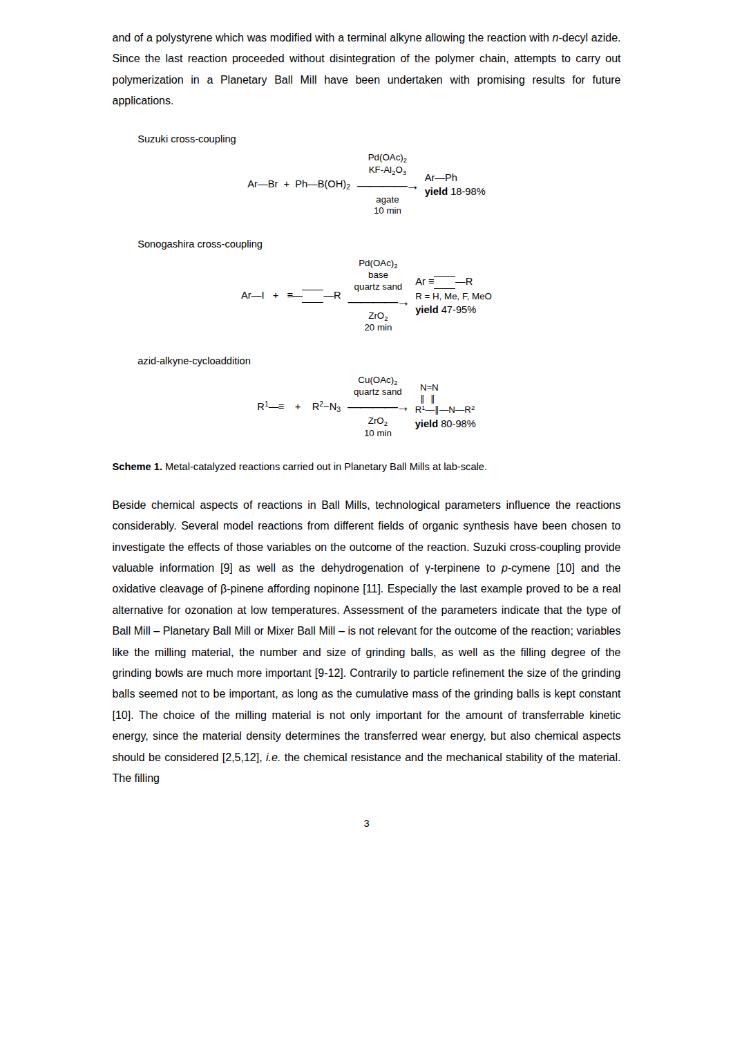and of a polystyrene which was modified with a terminal alkyne allowing the reaction with n-decyl azide. Since the last reaction proceeded without disintegration of the polymer chain, attempts to carry out polymerization in a Planetary Ball Mill have been undertaken with promising results for future applications.
Suzuki cross-coupling
| Ar—Br + Ph—B(OH) 2 | Pd(OAc) 2 KF-Al 2 O 3 ————→ agate 10 min | Ar—Ph yield 18-98% |
Sonogashira cross-coupling
| Ar—I + ≡— —R | Pd(OAc) 2 base quartz sand ————→ ZrO 2 20 min | Ar ≡ —R R = H, Me, F, MeO yield 47-95% |
azid-alkyne-cycloaddition
| R 1 —≡ + R 2 −N 3 | Cu(OAc) 2 quartz sand ————→ ZrO 2 10 min | N≈N ∥ ∥ R 1 —∥—N—R 2 yield 80-98% |
Scheme 1. Metal-catalyzed reactions carried out in Planetary Ball Mills at lab-scale.
Beside chemical aspects of reactions in Ball Mills, technological parameters influence the reactions considerably. Several model reactions from different fields of organic synthesis have been chosen to investigate the effects of those variables on the outcome of the reaction. Suzuki cross-coupling provide valuable information [9] as well as the dehydrogenation of γ-terpinene to p-cymene [10] and the oxidative cleavage of β-pinene affording nopinone [11]. Especially the last example proved to be a real alternative for ozonation at low temperatures. Assessment of the parameters indicate that the type of Ball Mill – Planetary Ball Mill or Mixer Ball Mill – is not relevant for the outcome of the reaction; variables like the milling material, the number and size of grinding balls, as well as the filling degree of the grinding bowls are much more important [9-12]. Contrarily to particle refinement the size of the grinding balls seemed not to be important, as long as the cumulative mass of the grinding balls is kept constant [10]. The choice of the milling material is not only important for the amount of transferrable kinetic energy, since the material density determines the transferred wear energy, but also chemical aspects should be considered [2,5,12], i.e. the chemical resistance and the mechanical stability of the material. The filling
3